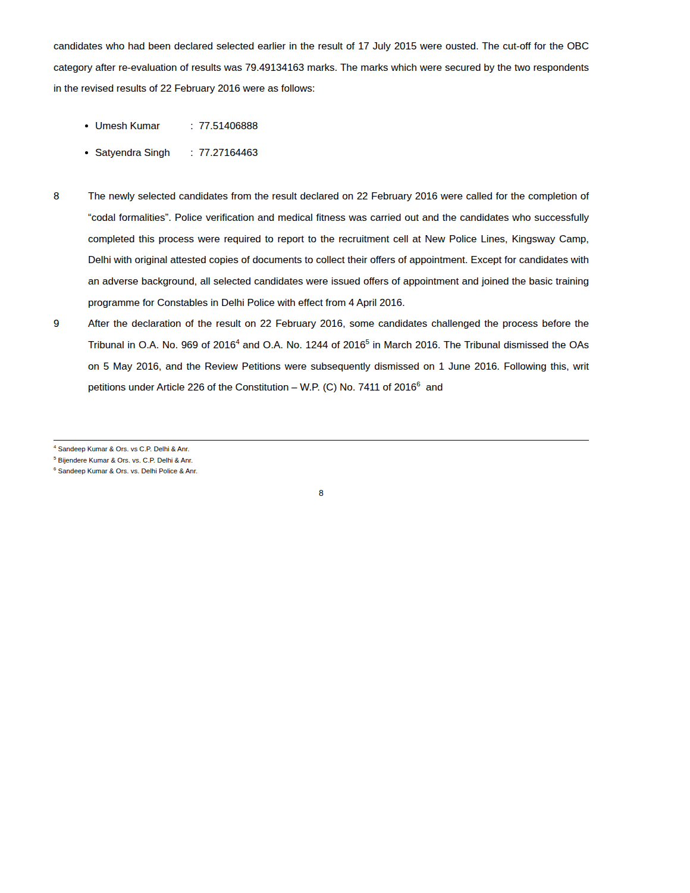candidates who had been declared selected earlier in the result of 17 July 2015 were ousted. The cut-off for the OBC category after re-evaluation of results was 79.49134163 marks. The marks which were secured by the two respondents in the revised results of 22 February 2016 were as follows:
Umesh Kumar: 77.51406888
Satyendra Singh: 77.27164463
8
The newly selected candidates from the result declared on 22 February 2016 were called for the completion of “codal formalities”. Police verification and medical fitness was carried out and the candidates who successfully completed this process were required to report to the recruitment cell at New Police Lines, Kingsway Camp, Delhi with original attested copies of documents to collect their offers of appointment. Except for candidates with an adverse background, all selected candidates were issued offers of appointment and joined the basic training programme for Constables in Delhi Police with effect from 4 April 2016.
9
After the declaration of the result on 22 February 2016, some candidates challenged the process before the Tribunal in O.A. No. 969 of 20164 and O.A. No. 1244 of 20165 in March 2016. The Tribunal dismissed the OAs on 5 May 2016, and the Review Petitions were subsequently dismissed on 1 June 2016. Following this, writ petitions under Article 226 of the Constitution – W.P. (C) No. 7411 of 20166 and
4 Sandeep Kumar & Ors. vs C.P. Delhi & Anr.
5 Bijendere Kumar & Ors. vs. C.P. Delhi & Anr.
6 Sandeep Kumar & Ors. vs. Delhi Police & Anr.
8